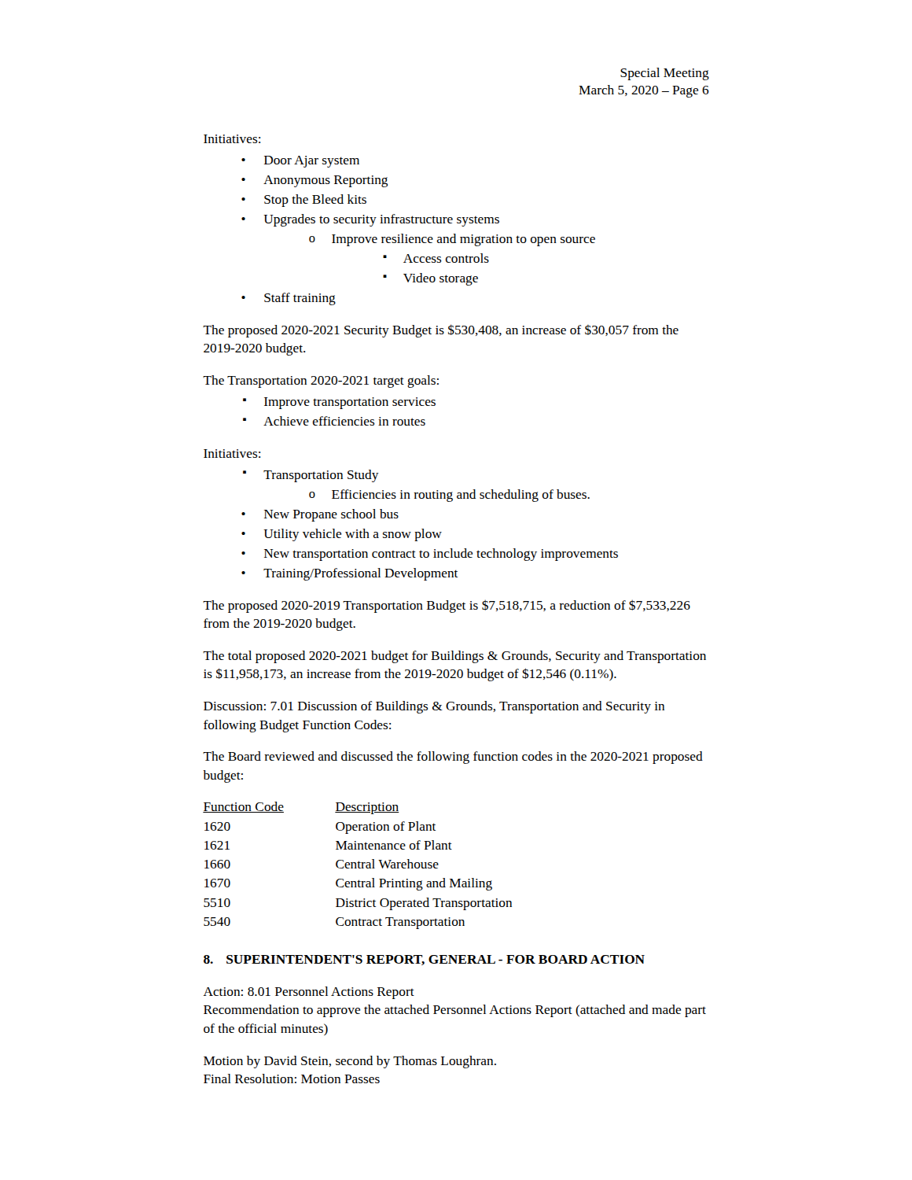Special Meeting
March 5, 2020 – Page 6
Initiatives:
Door Ajar system
Anonymous Reporting
Stop the Bleed kits
Upgrades to security infrastructure systems
Improve resilience and migration to open source
Access controls
Video storage
Staff training
The proposed 2020-2021 Security Budget is $530,408, an increase of $30,057 from the 2019-2020 budget.
The Transportation 2020-2021 target goals:
Improve transportation services
Achieve efficiencies in routes
Initiatives:
Transportation Study
Efficiencies in routing and scheduling of buses.
New Propane school bus
Utility vehicle with a snow plow
New transportation contract to include technology improvements
Training/Professional Development
The proposed 2020-2019 Transportation Budget is $7,518,715, a reduction of $7,533,226 from the 2019-2020 budget.
The total proposed 2020-2021 budget for Buildings & Grounds, Security and Transportation is $11,958,173, an increase from the 2019-2020 budget of $12,546 (0.11%).
Discussion: 7.01 Discussion of Buildings & Grounds, Transportation and Security in following Budget Function Codes:
The Board reviewed and discussed the following function codes in the 2020-2021 proposed budget:
| Function Code | Description |
| 1620 | Operation of Plant |
| 1621 | Maintenance of Plant |
| 1660 | Central Warehouse |
| 1670 | Central Printing and Mailing |
| 5510 | District Operated Transportation |
| 5540 | Contract Transportation |
8. SUPERINTENDENT'S REPORT, GENERAL - FOR BOARD ACTION
Action: 8.01 Personnel Actions Report
Recommendation to approve the attached Personnel Actions Report (attached and made part of the official minutes)
Motion by David Stein, second by Thomas Loughran.
Final Resolution: Motion Passes